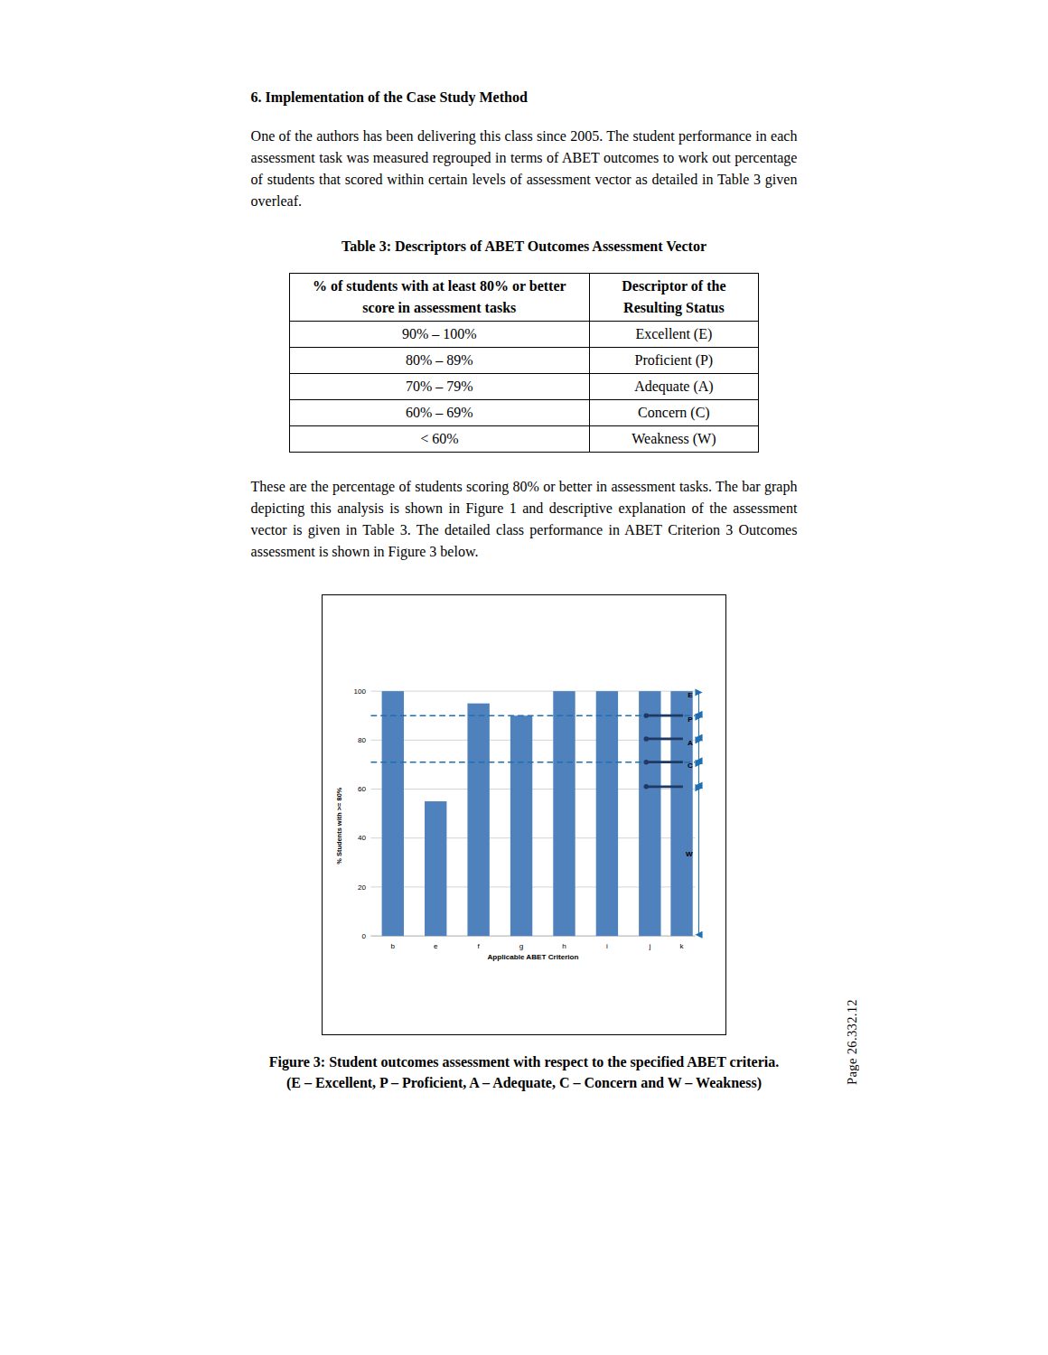6. Implementation of the Case Study Method
One of the authors has been delivering this class since 2005. The student performance in each assessment task was measured regrouped in terms of ABET outcomes to work out percentage of students that scored within certain levels of assessment vector as detailed in Table 3 given overleaf.
Table 3: Descriptors of ABET Outcomes Assessment Vector
| % of students with at least 80% or better score in assessment tasks | Descriptor of the Resulting Status |
| --- | --- |
| 90% – 100% | Excellent (E) |
| 80% – 89% | Proficient (P) |
| 70% – 79% | Adequate (A) |
| 60% – 69% | Concern (C) |
| < 60% | Weakness (W) |
These are the percentage of students scoring 80% or better in assessment tasks. The bar graph depicting this analysis is shown in Figure 1 and descriptive explanation of the assessment vector is given in Table 3. The detailed class performance in ABET Criterion 3 Outcomes assessment is shown in Figure 3 below.
% Students with >= 80% 100 80 60 40 20 0 E P A C W b e f g h i j k Applicable ABET Criterion
Figure 3: Student outcomes assessment with respect to the specified ABET criteria.
(E – Excellent, P – Proficient, A – Adequate, C – Concern and W – Weakness)
Page 26.332.12